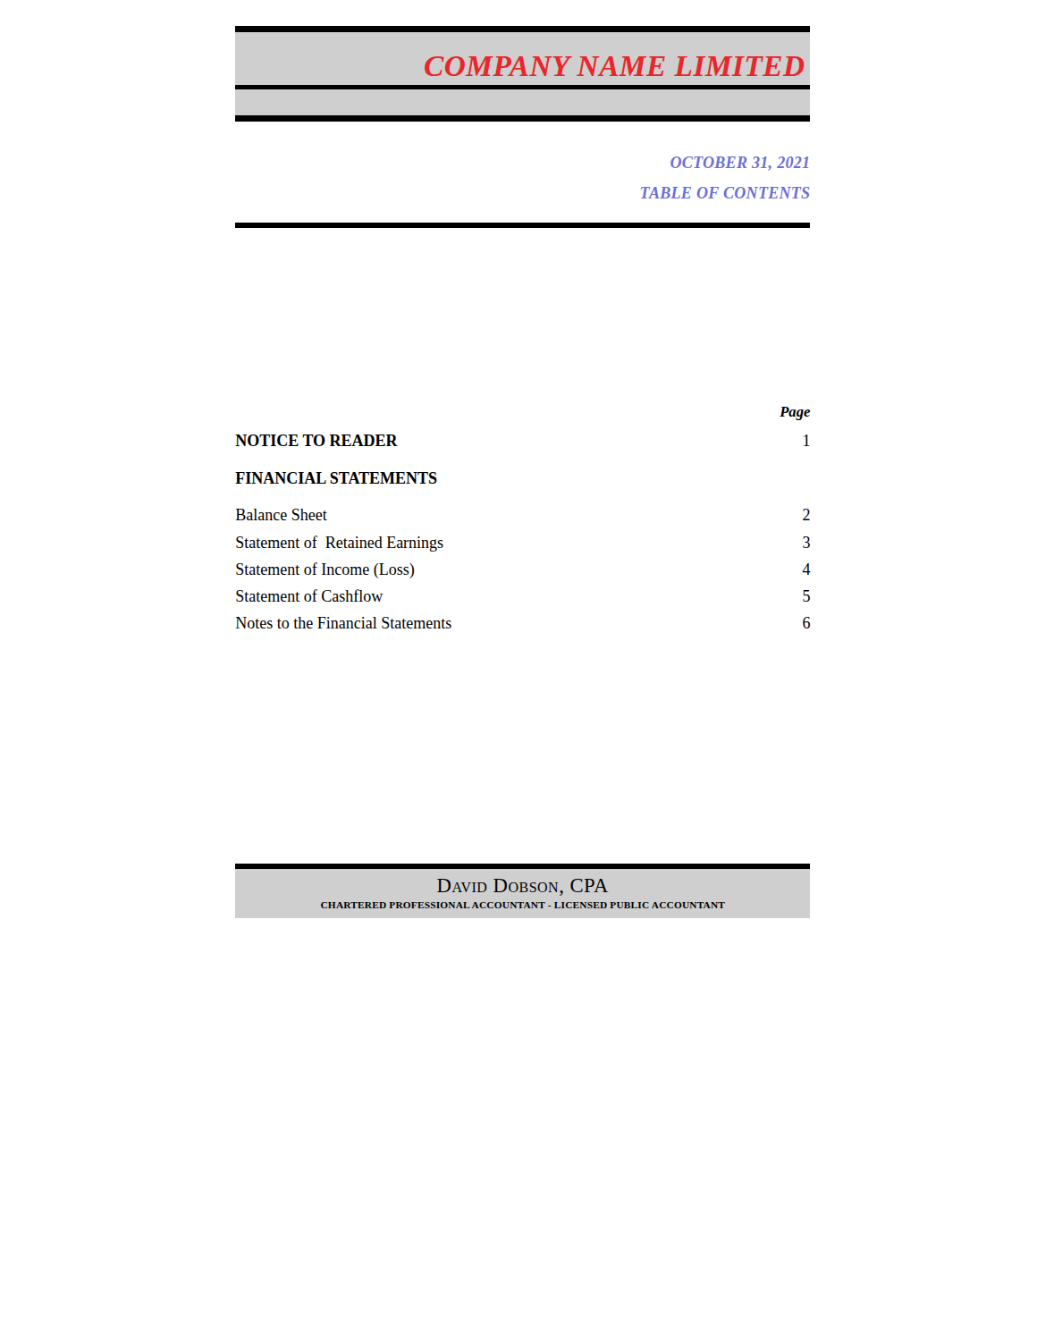COMPANY NAME LIMITED
OCTOBER 31, 2021
TABLE OF CONTENTS
| | Page |
| NOTICE TO READER | 1 |
| FINANCIAL STATEMENTS | |
| Balance Sheet | 2 |
| Statement of Retained Earnings | 3 |
| Statement of Income (Loss) | 4 |
| Statement of Cashflow | 5 |
| Notes to the Financial Statements | 6 |
David Dobson, CPA
CHARTERED PROFESSIONAL ACCOUNTANT - LICENSED PUBLIC ACCOUNTANT